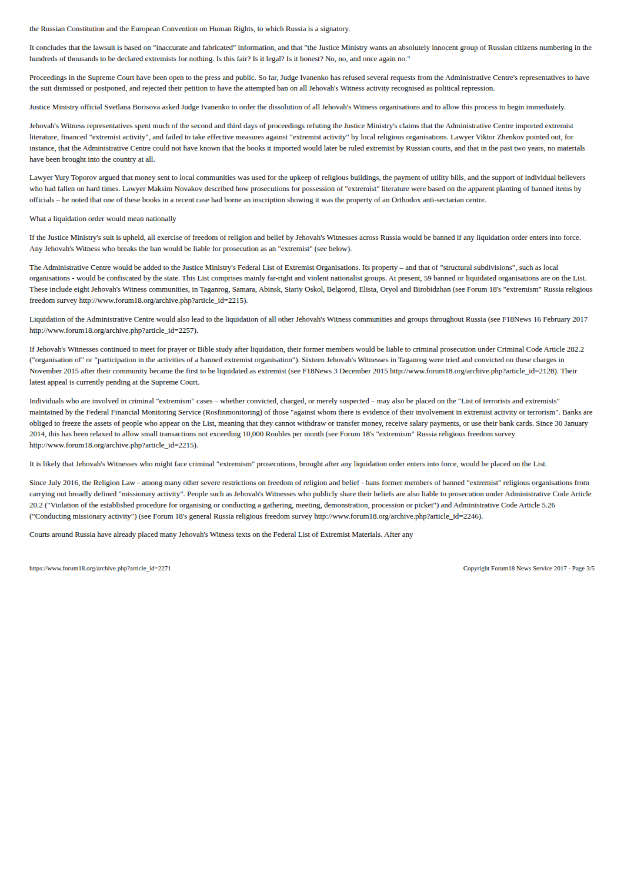the Russian Constitution and the European Convention on Human Rights, to which Russia is a signatory.
It concludes that the lawsuit is based on "inaccurate and fabricated" information, and that "the Justice Ministry wants an absolutely innocent group of Russian citizens numbering in the hundreds of thousands to be declared extremists for nothing. Is this fair? Is it legal? Is it honest? No, no, and once again no."
Proceedings in the Supreme Court have been open to the press and public. So far, Judge Ivanenko has refused several requests from the Administrative Centre's representatives to have the suit dismissed or postponed, and rejected their petition to have the attempted ban on all Jehovah's Witness activity recognised as political repression.
Justice Ministry official Svetlana Borisova asked Judge Ivanenko to order the dissolution of all Jehovah's Witness organisations and to allow this process to begin immediately.
Jehovah's Witness representatives spent much of the second and third days of proceedings refuting the Justice Ministry's claims that the Administrative Centre imported extremist literature, financed "extremist activity", and failed to take effective measures against "extremist activity" by local religious organisations. Lawyer Viktor Zhenkov pointed out, for instance, that the Administrative Centre could not have known that the books it imported would later be ruled extremist by Russian courts, and that in the past two years, no materials have been brought into the country at all.
Lawyer Yury Toporov argued that money sent to local communities was used for the upkeep of religious buildings, the payment of utility bills, and the support of individual believers who had fallen on hard times. Lawyer Maksim Novakov described how prosecutions for possession of "extremist" literature were based on the apparent planting of banned items by officials – he noted that one of these books in a recent case had borne an inscription showing it was the property of an Orthodox anti-sectarian centre.
What a liquidation order would mean nationally
If the Justice Ministry's suit is upheld, all exercise of freedom of religion and belief by Jehovah's Witnesses across Russia would be banned if any liquidation order enters into force. Any Jehovah's Witness who breaks the ban would be liable for prosecution as an "extremist" (see below).
The Administrative Centre would be added to the Justice Ministry's Federal List of Extremist Organisations. Its property – and that of "structural subdivisions", such as local organisations - would be confiscated by the state. This List comprises mainly far-right and violent nationalist groups. At present, 59 banned or liquidated organisations are on the List. These include eight Jehovah's Witness communities, in Taganrog, Samara, Abinsk, Stariy Oskol, Belgorod, Elista, Oryol and Birobidzhan (see Forum 18's "extremism" Russia religious freedom survey http://www.forum18.org/archive.php?article_id=2215).
Liquidation of the Administrative Centre would also lead to the liquidation of all other Jehovah's Witness communities and groups throughout Russia (see F18News 16 February 2017 http://www.forum18.org/archive.php?article_id=2257).
If Jehovah's Witnesses continued to meet for prayer or Bible study after liquidation, their former members would be liable to criminal prosecution under Criminal Code Article 282.2 ("organisation of" or "participation in the activities of a banned extremist organisation"). Sixteen Jehovah's Witnesses in Taganrog were tried and convicted on these charges in November 2015 after their community became the first to be liquidated as extremist (see F18News 3 December 2015 http://www.forum18.org/archive.php?article_id=2128). Their latest appeal is currently pending at the Supreme Court.
Individuals who are involved in criminal "extremism" cases – whether convicted, charged, or merely suspected – may also be placed on the "List of terrorists and extremists" maintained by the Federal Financial Monitoring Service (Rosfinmonitoring) of those "against whom there is evidence of their involvement in extremist activity or terrorism". Banks are obliged to freeze the assets of people who appear on the List, meaning that they cannot withdraw or transfer money, receive salary payments, or use their bank cards. Since 30 January 2014, this has been relaxed to allow small transactions not exceeding 10,000 Roubles per month (see Forum 18's "extremism" Russia religious freedom survey http://www.forum18.org/archive.php?article_id=2215).
It is likely that Jehovah's Witnesses who might face criminal "extremism" prosecutions, brought after any liquidation order enters into force, would be placed on the List.
Since July 2016, the Religion Law - among many other severe restrictions on freedom of religion and belief - bans former members of banned "extremist" religious organisations from carrying out broadly defined "missionary activity". People such as Jehovah's Witnesses who publicly share their beliefs are also liable to prosecution under Administrative Code Article 20.2 ("Violation of the established procedure for organising or conducting a gathering, meeting, demonstration, procession or picket") and Administrative Code Article 5.26 ("Conducting missionary activity") (see Forum 18's general Russia religious freedom survey http://www.forum18.org/archive.php?article_id=2246).
Courts around Russia have already placed many Jehovah's Witness texts on the Federal List of Extremist Materials. After any
https://www.forum18.org/archive.php?article_id=2271 Copyright Forum18 News Service 2017 - Page 3/5